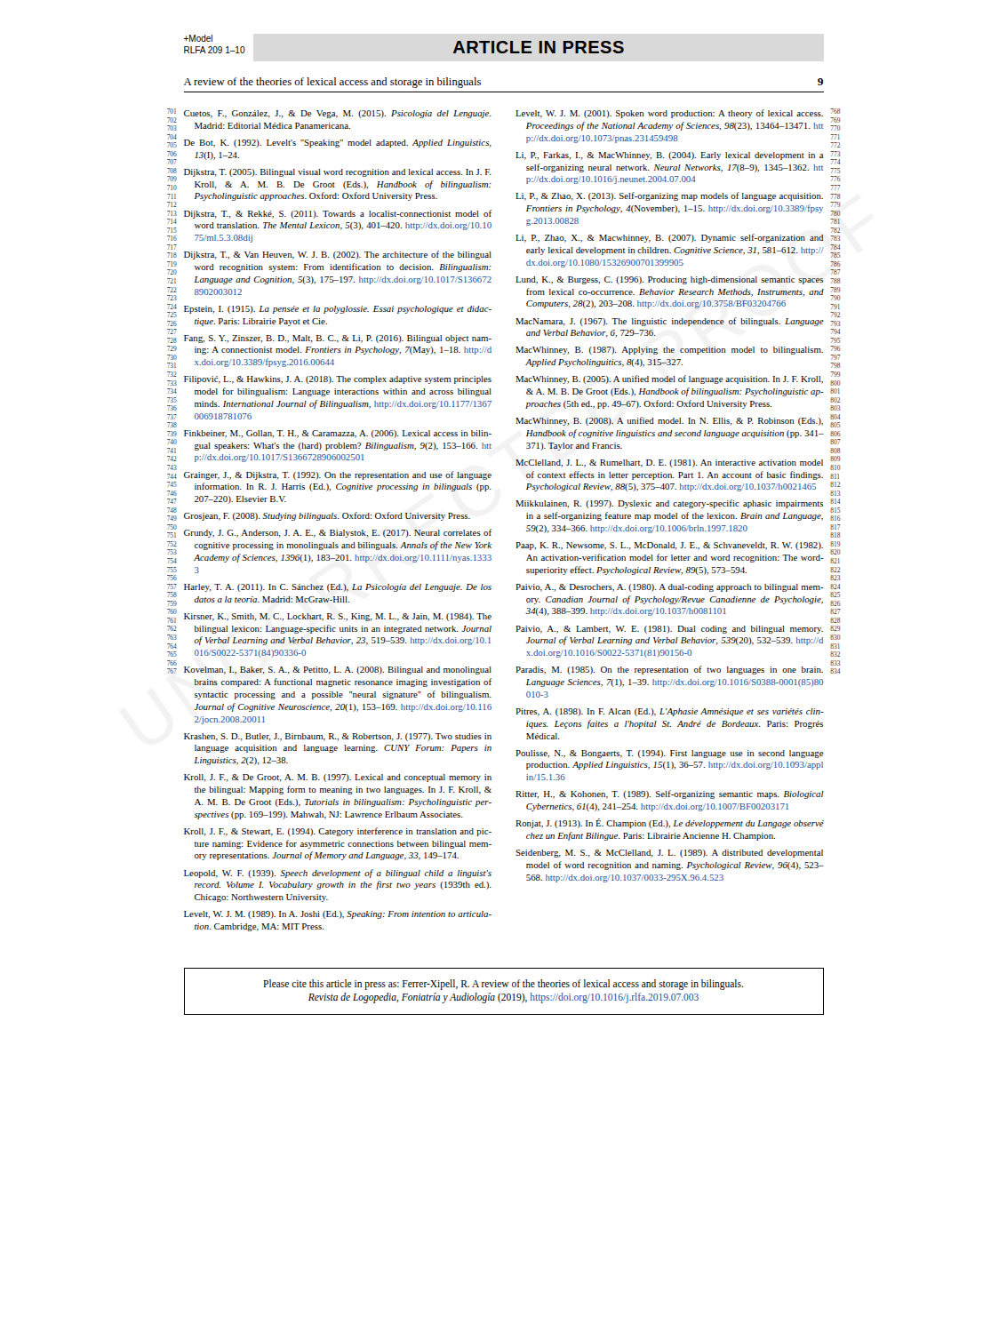UNCORRECTED PROOF
+Model
RLFA 209 1–10
ARTICLE IN PRESS
A review of the theories of lexical access and storage in bilinguals 9
701
702
703
704
705
706
707
708
709
710
711
712
713
714
715
716
717
718
719
720
721
722
723
724
725
726
727
728
729
730
731
732
733
734
735
736
737
738
739
740
741
742
743
744
745
746
747
748
749
750
751
752
753
754
755
756
757
758
759
760
761
762
763
764
765
766
767
Cuetos, F., González, J., & De Vega, M. (2015). Psicología del Lenguaje. Madrid: Editorial Médica Panamericana.
De Bot, K. (1992). Levelt's ''Speaking'' model adapted. Applied Linguistics, 13(I), 1–24.
Dijkstra, T. (2005). Bilingual visual word recognition and lexical access. In J. F. Kroll, & A. M. B. De Groot (Eds.), Handbook of bilingualism: Psycholinguistic approaches. Oxford: Oxford University Press.
Dijkstra, T., & Rekké, S. (2011). Towards a localist-connectionist model of word translation. The Mental Lexicon, 5(3), 401–420. http://dx.doi.org/10.1075/ml.5.3.08dij
Dijkstra, T., & Van Heuven, W. J. B. (2002). The architecture of the bilingual word recognition system: From identification to decision. Bilingualism: Language and Cognition, 5(3), 175–197. http://dx.doi.org/10.1017/S1366728902003012
Epstein, I. (1915). La pensée et la polyglossie. Essai psychologique et didactique. Paris: Librairie Payot et Cie.
Fang, S. Y., Zinszer, B. D., Malt, B. C., & Li, P. (2016). Bilingual object naming: A connectionist model. Frontiers in Psychology, 7(May), 1–18. http://dx.doi.org/10.3389/fpsyg.2016.00644
Filipović, L., & Hawkins, J. A. (2018). The complex adaptive system principles model for bilingualism: Language interactions within and across bilingual minds. International Journal of Bilingualism, http://dx.doi.org/10.1177/1367006918781076
Finkbeiner, M., Gollan, T. H., & Caramazza, A. (2006). Lexical access in bilingual speakers: What's the (hard) problem? Bilingualism, 9(2), 153–166. http://dx.doi.org/10.1017/S1366728906002501
Grainger, J., & Dijkstra, T. (1992). On the representation and use of language information. In R. J. Harris (Ed.), Cognitive processing in bilinguals (pp. 207–220). Elsevier B.V.
Grosjean, F. (2008). Studying bilinguals. Oxford: Oxford University Press.
Grundy, J. G., Anderson, J. A. E., & Bialystok, E. (2017). Neural correlates of cognitive processing in monolinguals and bilinguals. Annals of the New York Academy of Sciences, 1396(1), 183–201. http://dx.doi.org/10.1111/nyas.13333
Harley, T. A. (2011). In C. Sánchez (Ed.), La Psicología del Lenguaje. De los datos a la teoría. Madrid: McGraw-Hill.
Kirsner, K., Smith, M. C., Lockhart, R. S., King, M. L., & Jain, M. (1984). The bilingual lexicon: Language-specific units in an integrated network. Journal of Verbal Learning and Verbal Behavior, 23, 519–539. http://dx.doi.org/10.1016/S0022-5371(84)90336-0
Kovelman, I., Baker, S. A., & Petitto, L. A. (2008). Bilingual and monolingual brains compared: A functional magnetic resonance imaging investigation of syntactic processing and a possible ''neural signature'' of bilingualism. Journal of Cognitive Neuroscience, 20(1), 153–169. http://dx.doi.org/10.1162/jocn.2008.20011
Krashen, S. D., Butler, J., Birnbaum, R., & Robertson, J. (1977). Two studies in language acquisition and language learning. CUNY Forum: Papers in Linguistics, 2(2), 12–38.
Kroll, J. F., & De Groot, A. M. B. (1997). Lexical and conceptual memory in the bilingual: Mapping form to meaning in two languages. In J. F. Kroll, & A. M. B. De Groot (Eds.), Tutorials in bilingualism: Psycholinguistic perspectives (pp. 169–199). Mahwah, NJ: Lawrence Erlbaum Associates.
Kroll, J. F., & Stewart, E. (1994). Category interference in translation and picture naming: Evidence for asymmetric connections between bilingual memory representations. Journal of Memory and Language, 33, 149–174.
Leopold, W. F. (1939). Speech development of a bilingual child a linguist's record. Volume I. Vocabulary growth in the first two years (1939th ed.). Chicago: Northwestern University.
Levelt, W. J. M. (1989). In A. Joshi (Ed.), Speaking: From intention to articulation. Cambridge, MA: MIT Press.
768
769
770
771
772
773
774
775
776
777
778
779
780
781
782
783
784
785
786
787
788
789
790
791
792
793
794
795
796
797
798
799
800
801
802
803
804
805
806
807
808
809
810
811
812
813
814
815
816
817
818
819
820
821
822
823
824
825
826
827
828
829
830
831
832
833
834
Levelt, W. J. M. (2001). Spoken word production: A theory of lexical access. Proceedings of the National Academy of Sciences, 98(23), 13464–13471. http://dx.doi.org/10.1073/pnas.231459498
Li, P., Farkas, I., & MacWhinney, B. (2004). Early lexical development in a self-organizing neural network. Neural Networks, 17(8–9), 1345–1362. http://dx.doi.org/10.1016/j.neunet.2004.07.004
Li, P., & Zhao, X. (2013). Self-organizing map models of language acquisition. Frontiers in Psychology, 4(November), 1–15. http://dx.doi.org/10.3389/fpsyg.2013.00828
Li, P., Zhao, X., & Macwhinney, B. (2007). Dynamic self-organization and early lexical development in children. Cognitive Science, 31, 581–612. http://dx.doi.org/10.1080/15326900701399905
Lund, K., & Burgess, C. (1996). Producing high-dimensional semantic spaces from lexical co-occurrence. Behavior Research Methods, Instruments, and Computers, 28(2), 203–208. http://dx.doi.org/10.3758/BF03204766
MacNamara, J. (1967). The linguistic independence of bilinguals. Language and Verbal Behavior, 6, 729–736.
MacWhinney, B. (1987). Applying the competition model to bilingualism. Applied Psycholinguitics, 8(4), 315–327.
MacWhinney, B. (2005). A unified model of language acquisition. In J. F. Kroll, & A. M. B. De Groot (Eds.), Handbook of bilingualism: Psycholinguistic approaches (5th ed., pp. 49–67). Oxford: Oxford University Press.
MacWhinney, B. (2008). A unified model. In N. Ellis, & P. Robinson (Eds.), Handbook of cognitive linguistics and second language acquisition (pp. 341–371). Taylor and Francis.
McClelland, J. L., & Rumelhart, D. E. (1981). An interactive activation model of context effects in letter perception. Part 1. An account of basic findings. Psychological Review, 88(5), 375–407. http://dx.doi.org/10.1037/h0021465
Miikkulainen, R. (1997). Dyslexic and category-specific aphasic impairments in a self-organizing feature map model of the lexicon. Brain and Language, 59(2), 334–366. http://dx.doi.org/10.1006/brln.1997.1820
Paap, K. R., Newsome, S. L., McDonald, J. E., & Schvaneveldt, R. W. (1982). An activation-verification model for letter and word recognition: The word-superiority effect. Psychological Review, 89(5), 573–594.
Paivio, A., & Desrochers, A. (1980). A dual-coding approach to bilingual memory. Canadian Journal of Psychology/Revue Canadienne de Psychologie, 34(4), 388–399. http://dx.doi.org/10.1037/h0081101
Paivio, A., & Lambert, W. E. (1981). Dual coding and bilingual memory. Journal of Verbal Learning and Verbal Behavior, 539(20), 532–539. http://dx.doi.org/10.1016/S0022-5371(81)90156-0
Paradis, M. (1985). On the representation of two languages in one brain. Language Sciences, 7(1), 1–39. http://dx.doi.org/10.1016/S0388-0001(85)80010-3
Pitres, A. (1898). In F. Alcan (Ed.), L'Aphasie Amnésique et ses variétés cliniques. Leçons faites a l'hopital St. André de Bordeaux. Paris: Progrés Médical.
Poulisse, N., & Bongaerts, T. (1994). First language use in second language production. Applied Linguistics, 15(1), 36–57. http://dx.doi.org/10.1093/applin/15.1.36
Ritter, H., & Kohonen, T. (1989). Self-organizing semantic maps. Biological Cybernetics, 61(4), 241–254. http://dx.doi.org/10.1007/BF00203171
Ronjat, J. (1913). In É. Champion (Ed.), Le développement du Langage observé chez un Enfant Bilingue. Paris: Librairie Ancienne H. Champion.
Seidenberg, M. S., & McClelland, J. L. (1989). A distributed developmental model of word recognition and naming. Psychological Review, 96(4), 523–568. http://dx.doi.org/10.1037/0033-295X.96.4.523
Please cite this article in press as: Ferrer-Xipell, R. A review of the theories of lexical access and storage in bilinguals.
Revista de Logopedia, Foniatría y Audiología (2019), https://doi.org/10.1016/j.rlfa.2019.07.003